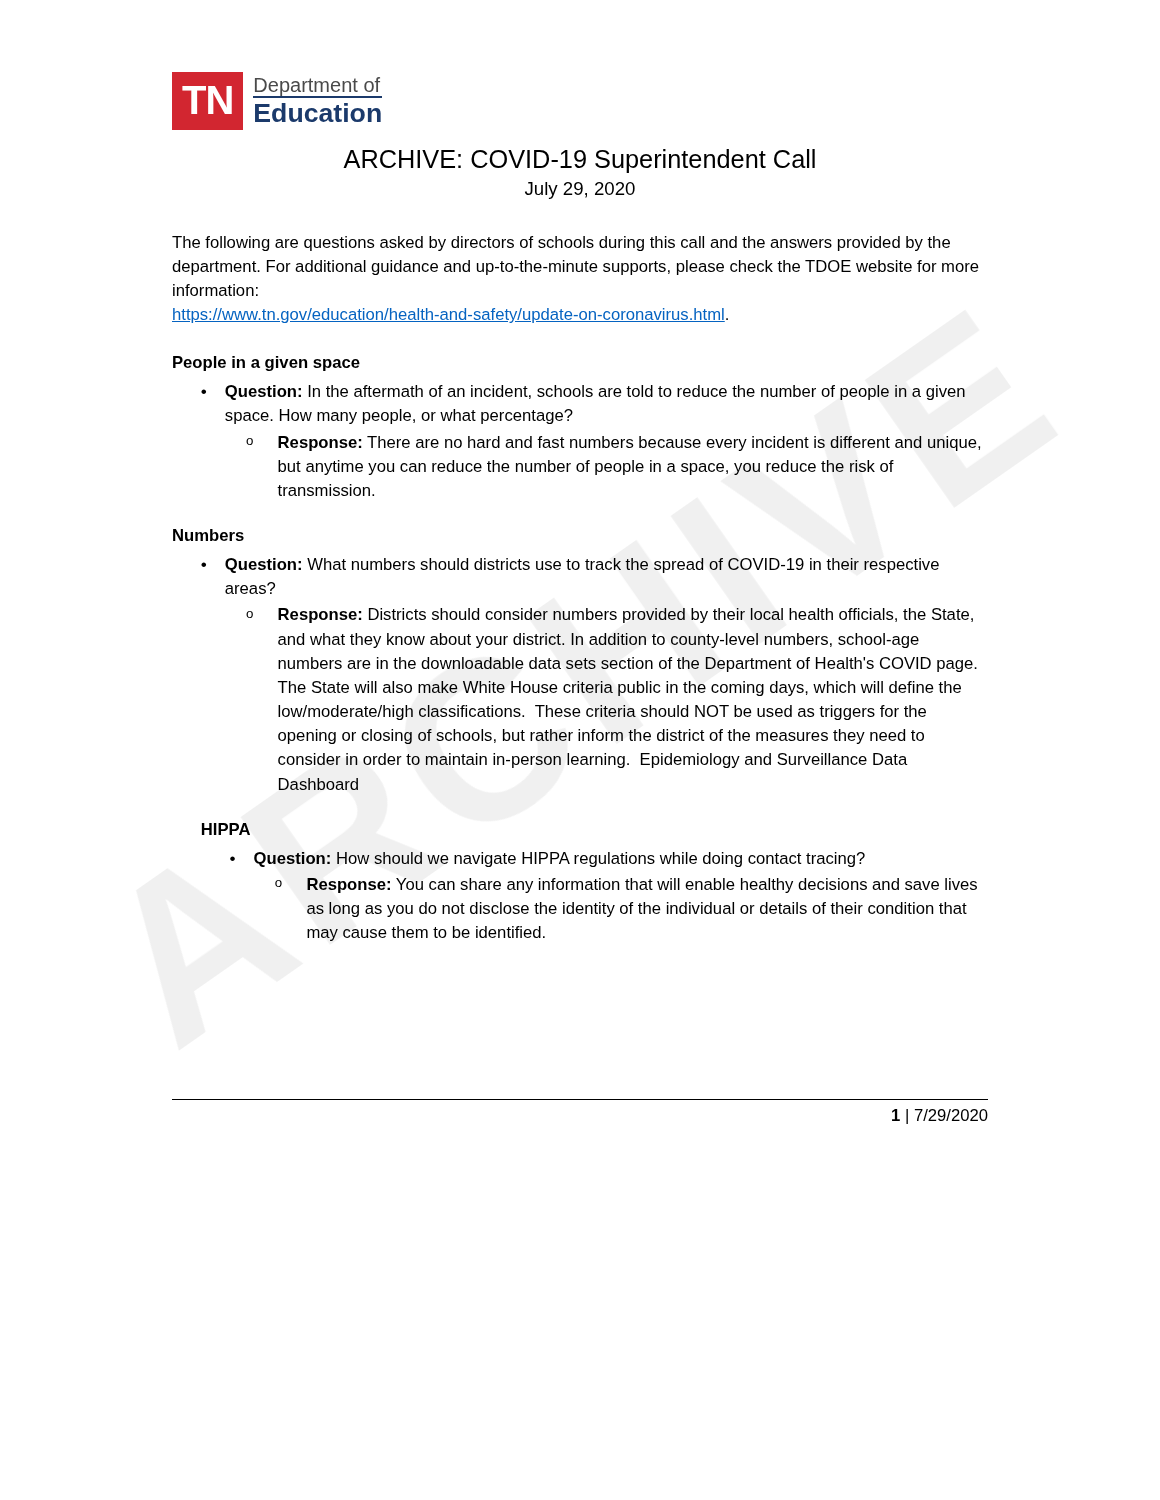TN
Department of Education
ARCHIVE: COVID-19 Superintendent Call
July 29, 2020
The following are questions asked by directors of schools during this call and the answers provided by the department. For additional guidance and up-to-the-minute supports, please check the TDOE website for more information:
https://www.tn.gov/education/health-and-safety/update-on-coronavirus.html.
People in a given space
Question: In the aftermath of an incident, schools are told to reduce the number of people in a given space. How many people, or what percentage?
Response: There are no hard and fast numbers because every incident is different and unique, but anytime you can reduce the number of people in a space, you reduce the risk of transmission.
Numbers
Question: What numbers should districts use to track the spread of COVID-19 in their respective areas?
Response: Districts should consider numbers provided by their local health officials, the State, and what they know about your district. In addition to county-level numbers, school-age numbers are in the downloadable data sets section of the Department of Health's COVID page. The State will also make White House criteria public in the coming days, which will define the low/moderate/high classifications. These criteria should NOT be used as triggers for the opening or closing of schools, but rather inform the district of the measures they need to consider in order to maintain in-person learning. Epidemiology and Surveillance Data Dashboard
HIPPA
Question: How should we navigate HIPPA regulations while doing contact tracing?
Response: You can share any information that will enable healthy decisions and save lives as long as you do not disclose the identity of the individual or details of their condition that may cause them to be identified.
1 | 7/29/2020